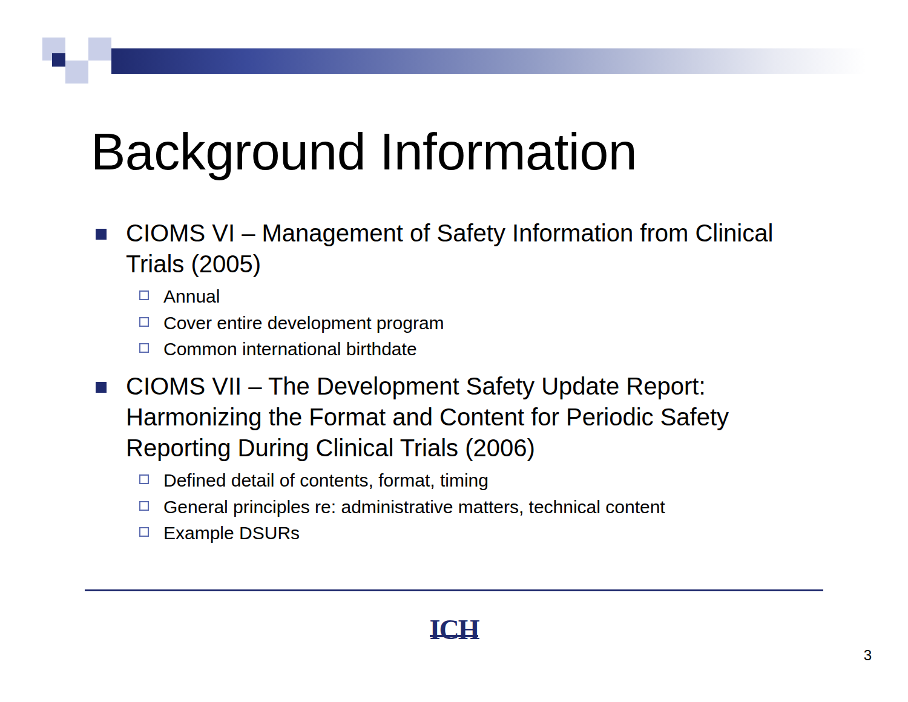Background Information
CIOMS VI – Management of Safety Information from Clinical Trials (2005)
Annual
Cover entire development program
Common international birthdate
CIOMS VII – The Development Safety Update Report: Harmonizing the Format and Content for Periodic Safety Reporting During Clinical Trials (2006)
Defined detail of contents, format, timing
General principles re: administrative matters, technical content
Example DSURs
ICH
3